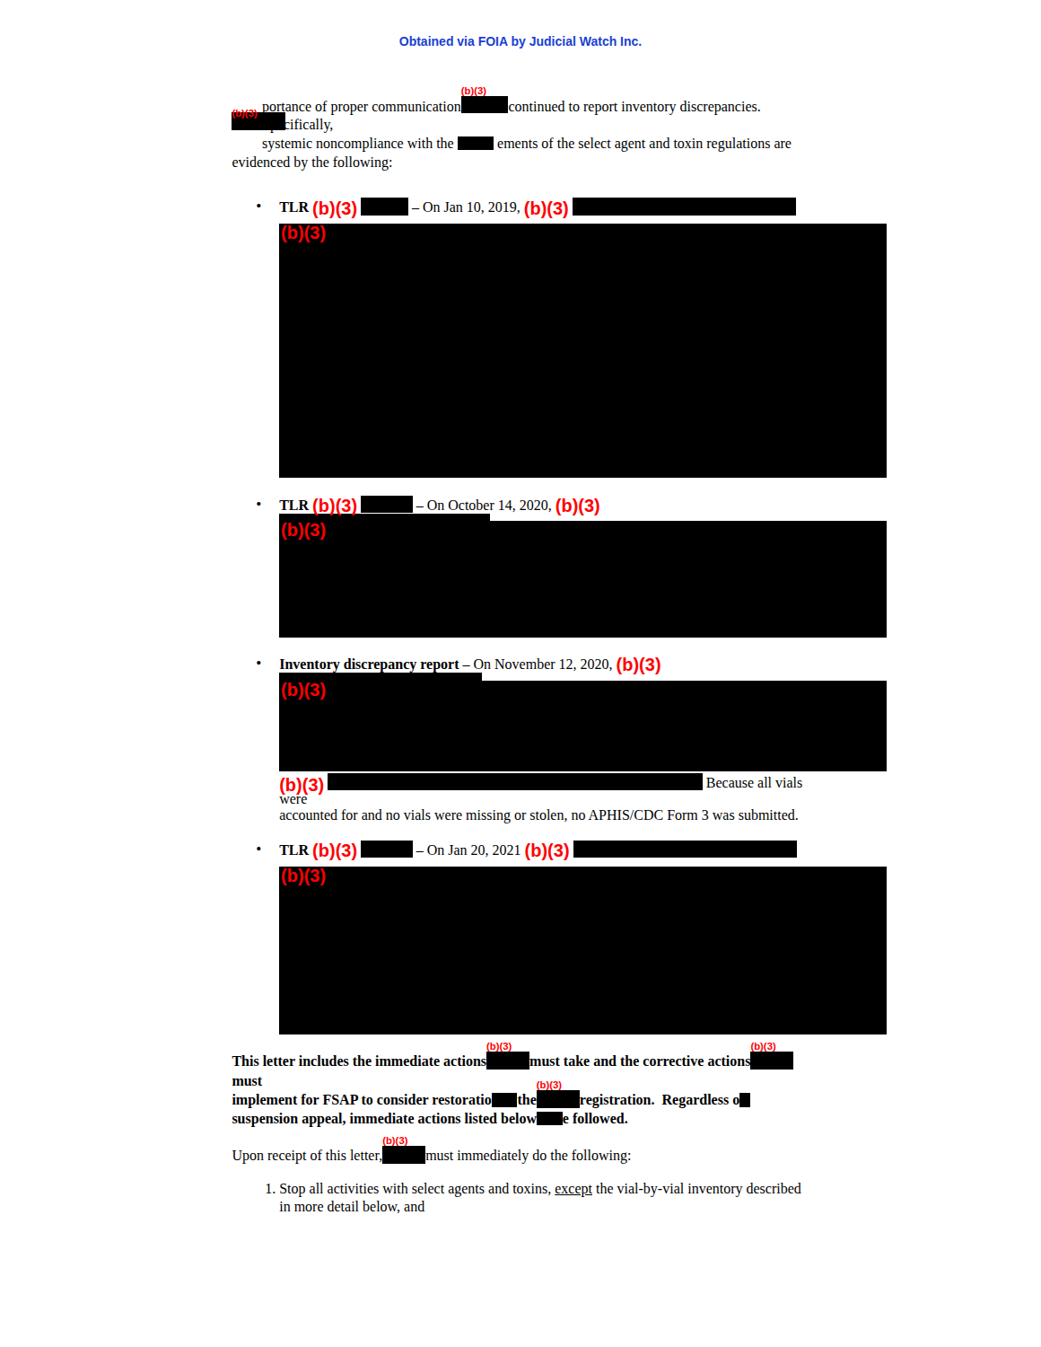Obtained via FOIA by Judicial Watch Inc.
(b)(3) portance of proper communication(b)(3) continued to report inventory discrepancies. Specifically,
systemic noncompliance with the ements of the select agent and toxin regulations are
evidenced by the following:
TLR (b)(3) – On Jan 10, 2019, (b)(3)
(b)(3)
TLR (b)(3) – On October 14, 2020, (b)(3)
(b)(3)
Inventory discrepancy report – On November 12, 2020, (b)(3)
(b)(3)
(b)(3) Because all vials were
accounted for and no vials were missing or stolen, no APHIS/CDC Form 3 was submitted.
TLR (b)(3) – On Jan 20, 2021 (b)(3)
(b)(3)
This letter includes the immediate actions(b)(3) must take and the corrective actions(b)(3) must
implement for FSAP to consider restoratio the(b)(3) registration. Regardless o
suspension appeal, immediate actions listed below e followed.
Upon receipt of this letter,(b)(3) must immediately do the following:
Stop all activities with select agents and toxins, except the vial-by-vial inventory described in more detail below, and